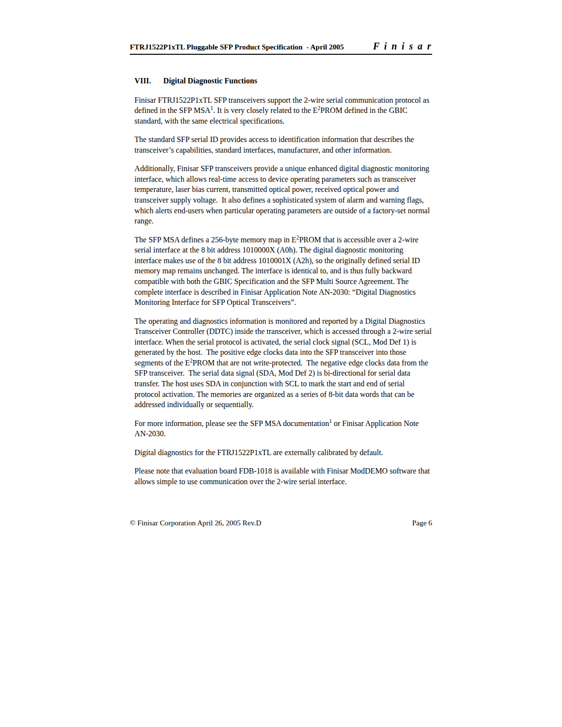FTRJ1522P1xTL Pluggable SFP Product Specification - April 2005
F i n i s a r
VIII. Digital Diagnostic Functions
Finisar FTRJ1522P1xTL SFP transceivers support the 2-wire serial communication protocol as defined in the SFP MSA1. It is very closely related to the E2PROM defined in the GBIC standard, with the same electrical specifications.
The standard SFP serial ID provides access to identification information that describes the transceiver’s capabilities, standard interfaces, manufacturer, and other information.
Additionally, Finisar SFP transceivers provide a unique enhanced digital diagnostic monitoring interface, which allows real-time access to device operating parameters such as transceiver temperature, laser bias current, transmitted optical power, received optical power and transceiver supply voltage. It also defines a sophisticated system of alarm and warning flags, which alerts end-users when particular operating parameters are outside of a factory-set normal range.
The SFP MSA defines a 256-byte memory map in E2PROM that is accessible over a 2-wire serial interface at the 8 bit address 1010000X (A0h). The digital diagnostic monitoring interface makes use of the 8 bit address 1010001X (A2h), so the originally defined serial ID memory map remains unchanged. The interface is identical to, and is thus fully backward compatible with both the GBIC Specification and the SFP Multi Source Agreement. The complete interface is described in Finisar Application Note AN-2030: “Digital Diagnostics Monitoring Interface for SFP Optical Transceivers”.
The operating and diagnostics information is monitored and reported by a Digital Diagnostics Transceiver Controller (DDTC) inside the transceiver, which is accessed through a 2-wire serial interface. When the serial protocol is activated, the serial clock signal (SCL, Mod Def 1) is generated by the host. The positive edge clocks data into the SFP transceiver into those segments of the E2PROM that are not write-protected. The negative edge clocks data from the SFP transceiver. The serial data signal (SDA, Mod Def 2) is bi-directional for serial data transfer. The host uses SDA in conjunction with SCL to mark the start and end of serial protocol activation. The memories are organized as a series of 8-bit data words that can be addressed individually or sequentially.
For more information, please see the SFP MSA documentation1 or Finisar Application Note AN-2030.
Digital diagnostics for the FTRJ1522P1xTL are externally calibrated by default.
Please note that evaluation board FDB-1018 is available with Finisar ModDEMO software that allows simple to use communication over the 2-wire serial interface.
© Finisar Corporation April 26, 2005 Rev.D
Page 6